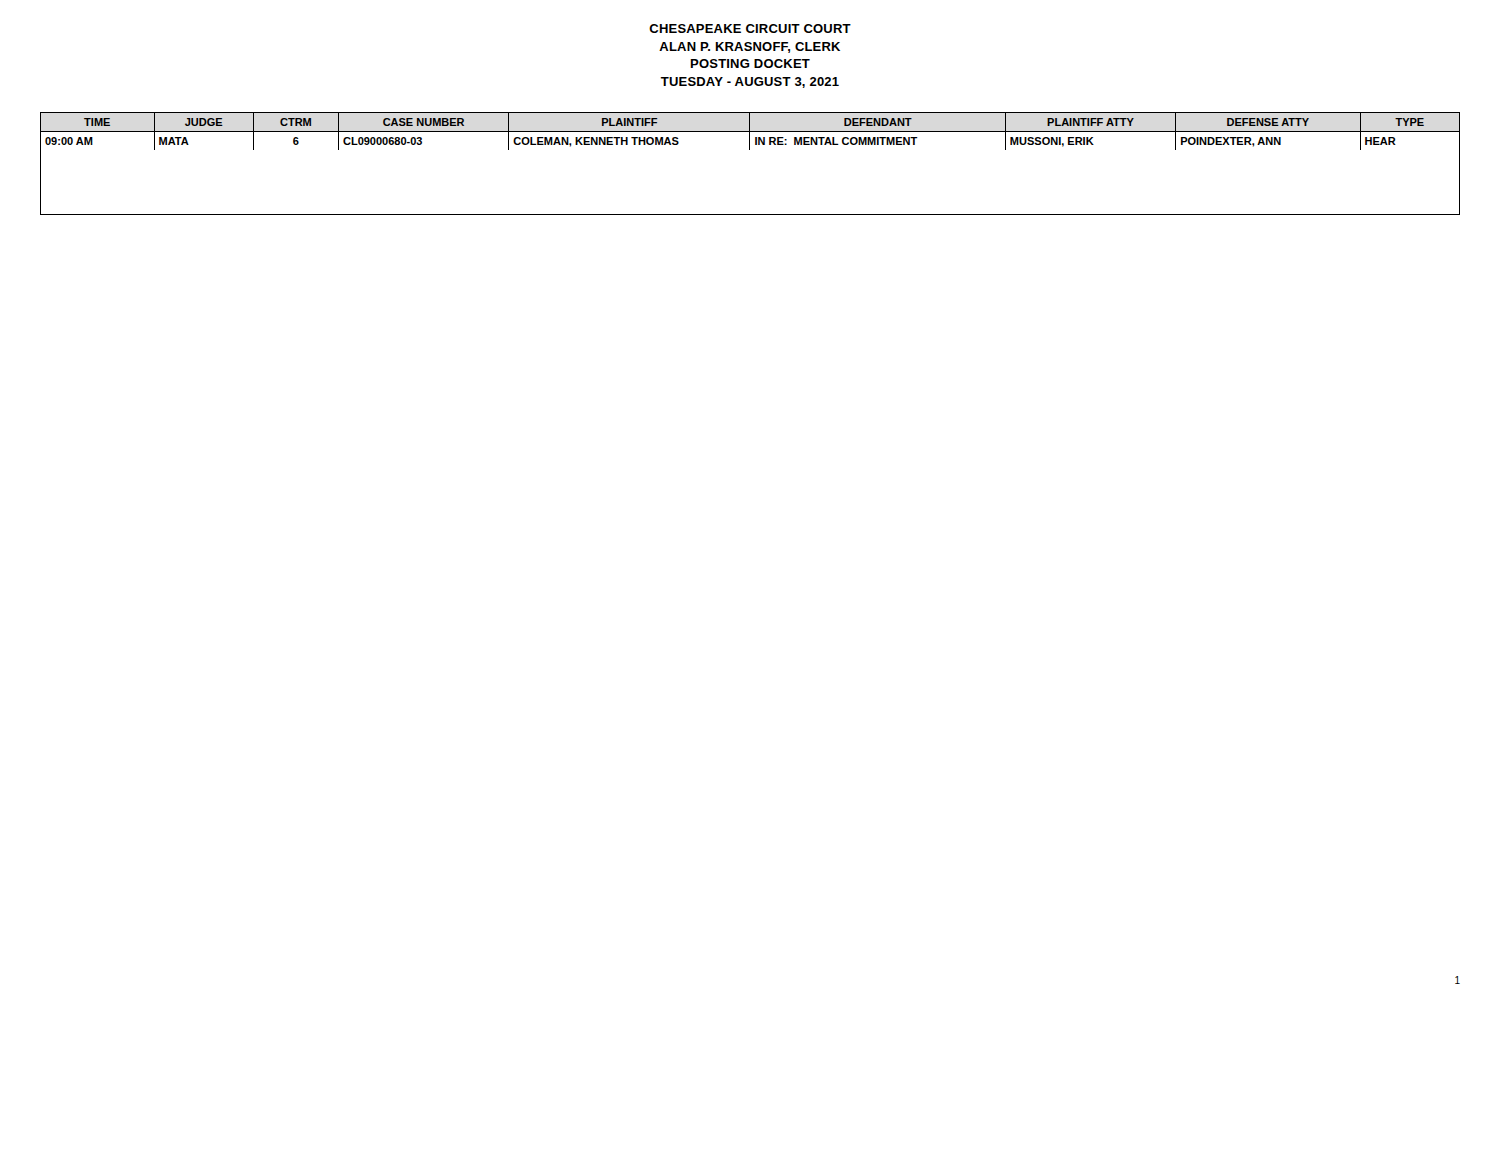CHESAPEAKE CIRCUIT COURT
ALAN P. KRASNOFF, CLERK
POSTING DOCKET
TUESDAY - AUGUST 3, 2021
| TIME | JUDGE | CTRM | CASE NUMBER | PLAINTIFF | DEFENDANT | PLAINTIFF ATTY | DEFENSE ATTY | TYPE |
| --- | --- | --- | --- | --- | --- | --- | --- | --- |
| 09:00 AM | MATA | 6 | CL09000680-03 | COLEMAN, KENNETH THOMAS | IN RE: MENTAL COMMITMENT | MUSSONI, ERIK | POINDEXTER, ANN | HEAR |
1